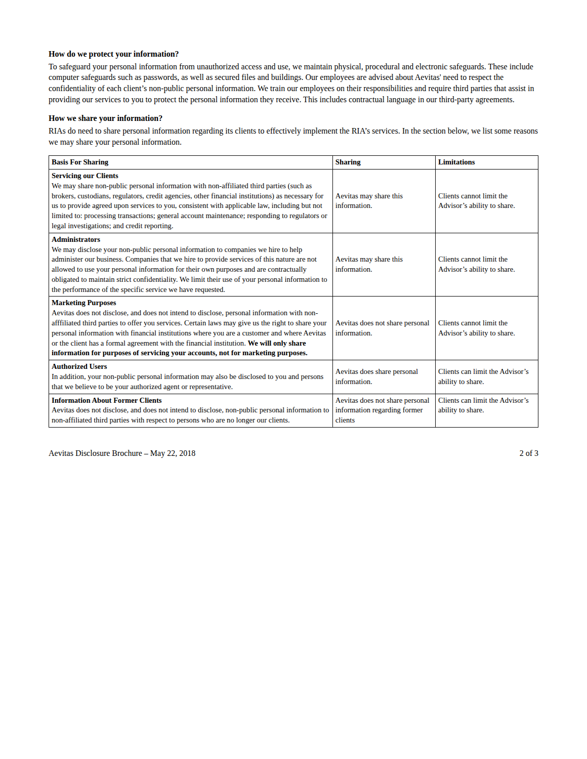How do we protect your information?
To safeguard your personal information from unauthorized access and use, we maintain physical, procedural and electronic safeguards. These include computer safeguards such as passwords, as well as secured files and buildings. Our employees are advised about Aevitas' need to respect the confidentiality of each client’s non-public personal information. We train our employees on their responsibilities and require third parties that assist in providing our services to you to protect the personal information they receive. This includes contractual language in our third-party agreements.
How we share your information?
RIAs do need to share personal information regarding its clients to effectively implement the RIA’s services. In the section below, we list some reasons we may share your personal information.
| Basis For Sharing | Sharing | Limitations |
| --- | --- | --- |
| Servicing our Clients We may share non-public personal information with non-affiliated third parties (such as brokers, custodians, regulators, credit agencies, other financial institutions) as necessary for us to provide agreed upon services to you, consistent with applicable law, including but not limited to: processing transactions; general account maintenance; responding to regulators or legal investigations; and credit reporting. | Aevitas may share this information. | Clients cannot limit the Advisor’s ability to share. |
| Administrators We may disclose your non-public personal information to companies we hire to help administer our business. Companies that we hire to provide services of this nature are not allowed to use your personal information for their own purposes and are contractually obligated to maintain strict confidentiality. We limit their use of your personal information to the performance of the specific service we have requested. | Aevitas may share this information. | Clients cannot limit the Advisor’s ability to share. |
| Marketing Purposes Aevitas does not disclose, and does not intend to disclose, personal information with non-afffiliated third parties to offer you services. Certain laws may give us the right to share your personal information with financial institutions where you are a customer and where Aevitas or the client has a formal agreement with the financial institution. We will only share information for purposes of servicing your accounts, not for marketing purposes. | Aevitas does not share personal information. | Clients cannot limit the Advisor’s ability to share. |
| Authorized Users In addition, your non-public personal information may also be disclosed to you and persons that we believe to be your authorized agent or representative. | Aevitas does share personal information. | Clients can limit the Advisor’s ability to share. |
| Information About Former Clients Aevitas does not disclose, and does not intend to disclose, non-public personal information to non-affiliated third parties with respect to persons who are no longer our clients. | Aevitas does not share personal information regarding former clients | Clients can limit the Advisor’s ability to share. |
Aevitas Disclosure Brochure – May 22, 2018 2 of 3